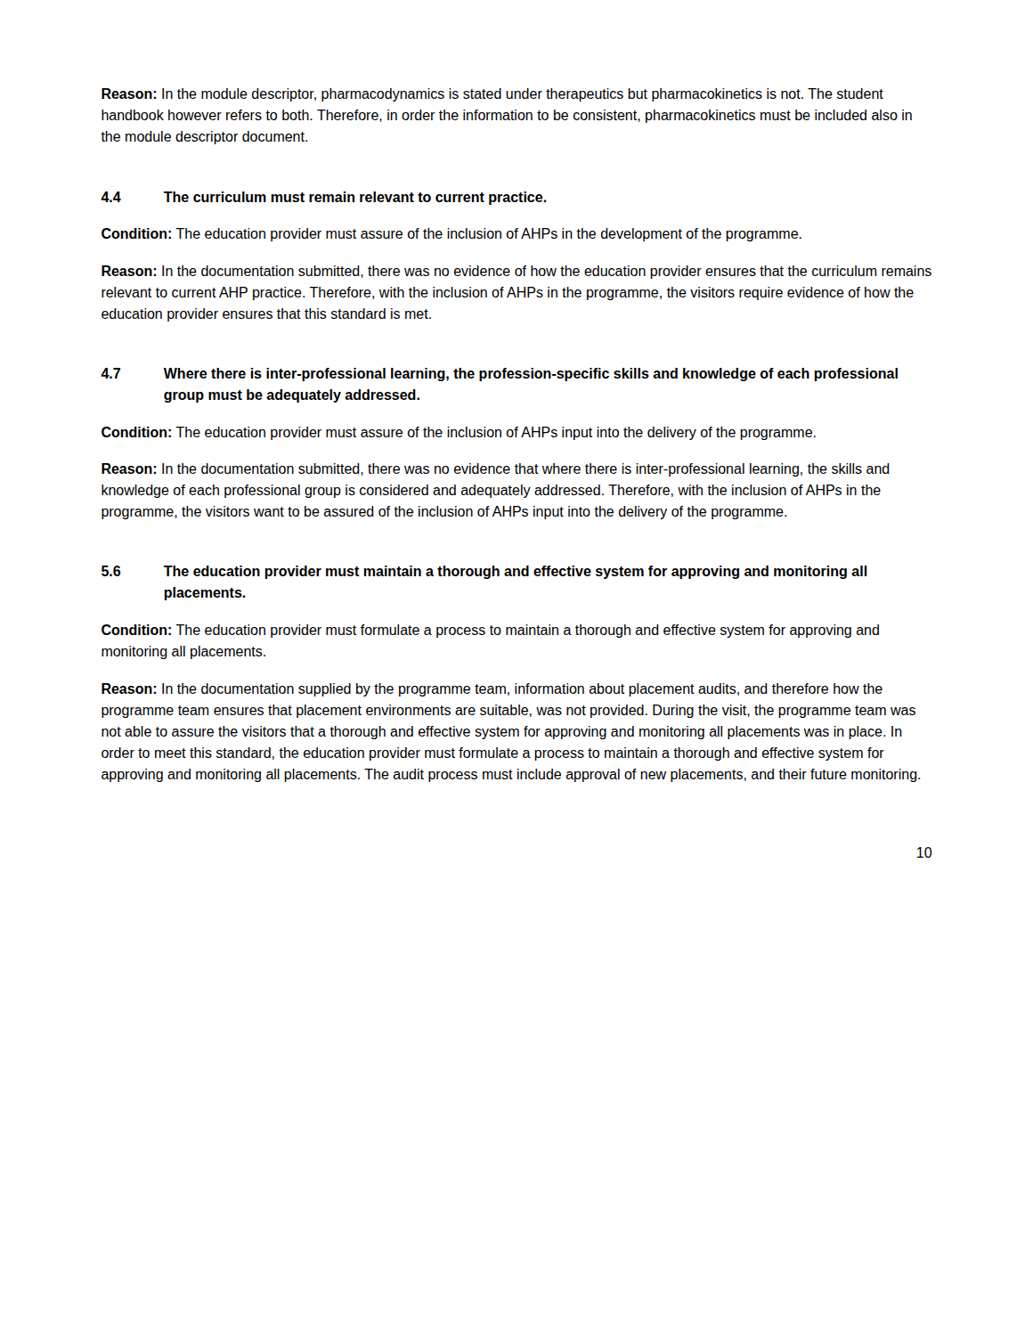Reason: In the module descriptor, pharmacodynamics is stated under therapeutics but pharmacokinetics is not. The student handbook however refers to both. Therefore, in order the information to be consistent, pharmacokinetics must be included also in the module descriptor document.
4.4 The curriculum must remain relevant to current practice.
Condition: The education provider must assure of the inclusion of AHPs in the development of the programme.
Reason: In the documentation submitted, there was no evidence of how the education provider ensures that the curriculum remains relevant to current AHP practice. Therefore, with the inclusion of AHPs in the programme, the visitors require evidence of how the education provider ensures that this standard is met.
4.7 Where there is inter-professional learning, the profession-specific skills and knowledge of each professional group must be adequately addressed.
Condition: The education provider must assure of the inclusion of AHPs input into the delivery of the programme.
Reason: In the documentation submitted, there was no evidence that where there is inter-professional learning, the skills and knowledge of each professional group is considered and adequately addressed. Therefore, with the inclusion of AHPs in the programme, the visitors want to be assured of the inclusion of AHPs input into the delivery of the programme.
5.6 The education provider must maintain a thorough and effective system for approving and monitoring all placements.
Condition: The education provider must formulate a process to maintain a thorough and effective system for approving and monitoring all placements.
Reason: In the documentation supplied by the programme team, information about placement audits, and therefore how the programme team ensures that placement environments are suitable, was not provided. During the visit, the programme team was not able to assure the visitors that a thorough and effective system for approving and monitoring all placements was in place. In order to meet this standard, the education provider must formulate a process to maintain a thorough and effective system for approving and monitoring all placements. The audit process must include approval of new placements, and their future monitoring.
10